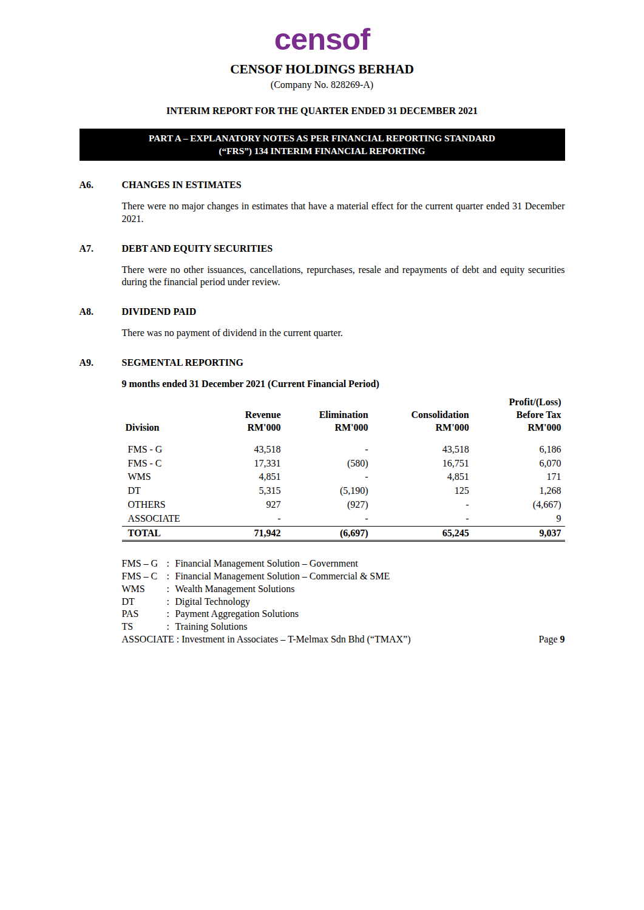censof
CENSOF HOLDINGS BERHAD
(Company No. 828269-A)
INTERIM REPORT FOR THE QUARTER ENDED 31 DECEMBER 2021
PART A – EXPLANATORY NOTES AS PER FINANCIAL REPORTING STANDARD
(“FRS”) 134 INTERIM FINANCIAL REPORTING
A6.
CHANGES IN ESTIMATES
There were no major changes in estimates that have a material effect for the current quarter ended 31 December 2021.
A7.
DEBT AND EQUITY SECURITIES
There were no other issuances, cancellations, repurchases, resale and repayments of debt and equity securities during the financial period under review.
A8.
DIVIDEND PAID
There was no payment of dividend in the current quarter.
A9.
SEGMENTAL REPORTING
9 months ended 31 December 2021 (Current Financial Period)
| Division | Revenue RM'000 | Elimination RM'000 | Consolidation RM'000 | Profit/(Loss) Before Tax RM'000 |
| --- | --- | --- | --- | --- |
| FMS - G | 43,518 | - | 43,518 | 6,186 |
| FMS - C | 17,331 | (580) | 16,751 | 6,070 |
| WMS | 4,851 | - | 4,851 | 171 |
| DT | 5,315 | (5,190) | 125 | 1,268 |
| OTHERS | 927 | (927) | - | (4,667) |
| ASSOCIATE | - | - | - | 9 |
| TOTAL | 71,942 | (6,697) | 65,245 | 9,037 |
| FMS – G | : | Financial Management Solution – Government |
| FMS – C | : | Financial Management Solution – Commercial & SME |
| WMS | : | Wealth Management Solutions |
| DT | : | Digital Technology |
| PAS | : | Payment Aggregation Solutions |
| TS | : | Training Solutions |
| ASSOCIATE : Investment in Associates – T-Melmax Sdn Bhd (“TMAX”) |
Page 9